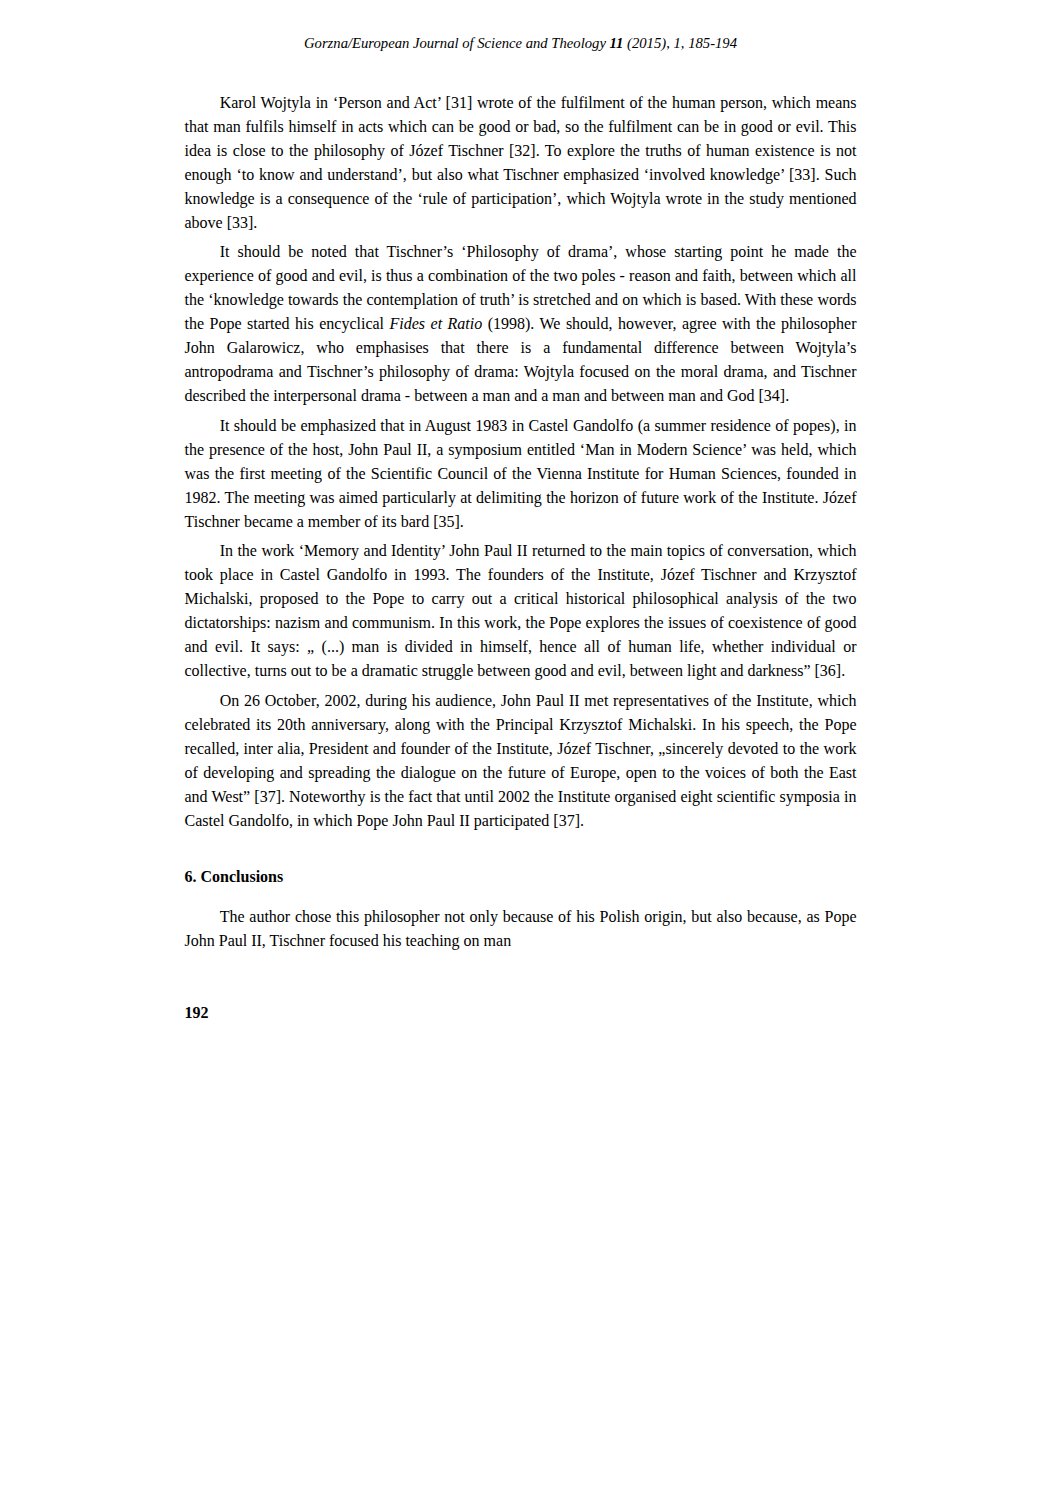Gorzna/European Journal of Science and Theology 11 (2015), 1, 185-194
Karol Wojtyla in ‘Person and Act’ [31] wrote of the fulfilment of the human person, which means that man fulfils himself in acts which can be good or bad, so the fulfilment can be in good or evil. This idea is close to the philosophy of Józef Tischner [32]. To explore the truths of human existence is not enough ‘to know and understand’, but also what Tischner emphasized ‘involved knowledge’ [33]. Such knowledge is a consequence of the ‘rule of participation’, which Wojtyla wrote in the study mentioned above [33].
It should be noted that Tischner’s ‘Philosophy of drama’, whose starting point he made the experience of good and evil, is thus a combination of the two poles - reason and faith, between which all the ‘knowledge towards the contemplation of truth’ is stretched and on which is based. With these words the Pope started his encyclical Fides et Ratio (1998). We should, however, agree with the philosopher John Galarowicz, who emphasises that there is a fundamental difference between Wojtyla’s antropodrama and Tischner’s philosophy of drama: Wojtyla focused on the moral drama, and Tischner described the interpersonal drama - between a man and a man and between man and God [34].
It should be emphasized that in August 1983 in Castel Gandolfo (a summer residence of popes), in the presence of the host, John Paul II, a symposium entitled ‘Man in Modern Science’ was held, which was the first meeting of the Scientific Council of the Vienna Institute for Human Sciences, founded in 1982. The meeting was aimed particularly at delimiting the horizon of future work of the Institute. Józef Tischner became a member of its bard [35].
In the work ‘Memory and Identity’ John Paul II returned to the main topics of conversation, which took place in Castel Gandolfo in 1993. The founders of the Institute, Józef Tischner and Krzysztof Michalski, proposed to the Pope to carry out a critical historical philosophical analysis of the two dictatorships: nazism and communism. In this work, the Pope explores the issues of coexistence of good and evil. It says: „ (...) man is divided in himself, hence all of human life, whether individual or collective, turns out to be a dramatic struggle between good and evil, between light and darkness” [36].
On 26 October, 2002, during his audience, John Paul II met representatives of the Institute, which celebrated its 20th anniversary, along with the Principal Krzysztof Michalski. In his speech, the Pope recalled, inter alia, President and founder of the Institute, Józef Tischner, „sincerely devoted to the work of developing and spreading the dialogue on the future of Europe, open to the voices of both the East and West” [37]. Noteworthy is the fact that until 2002 the Institute organised eight scientific symposia in Castel Gandolfo, in which Pope John Paul II participated [37].
6. Conclusions
The author chose this philosopher not only because of his Polish origin, but also because, as Pope John Paul II, Tischner focused his teaching on man
192